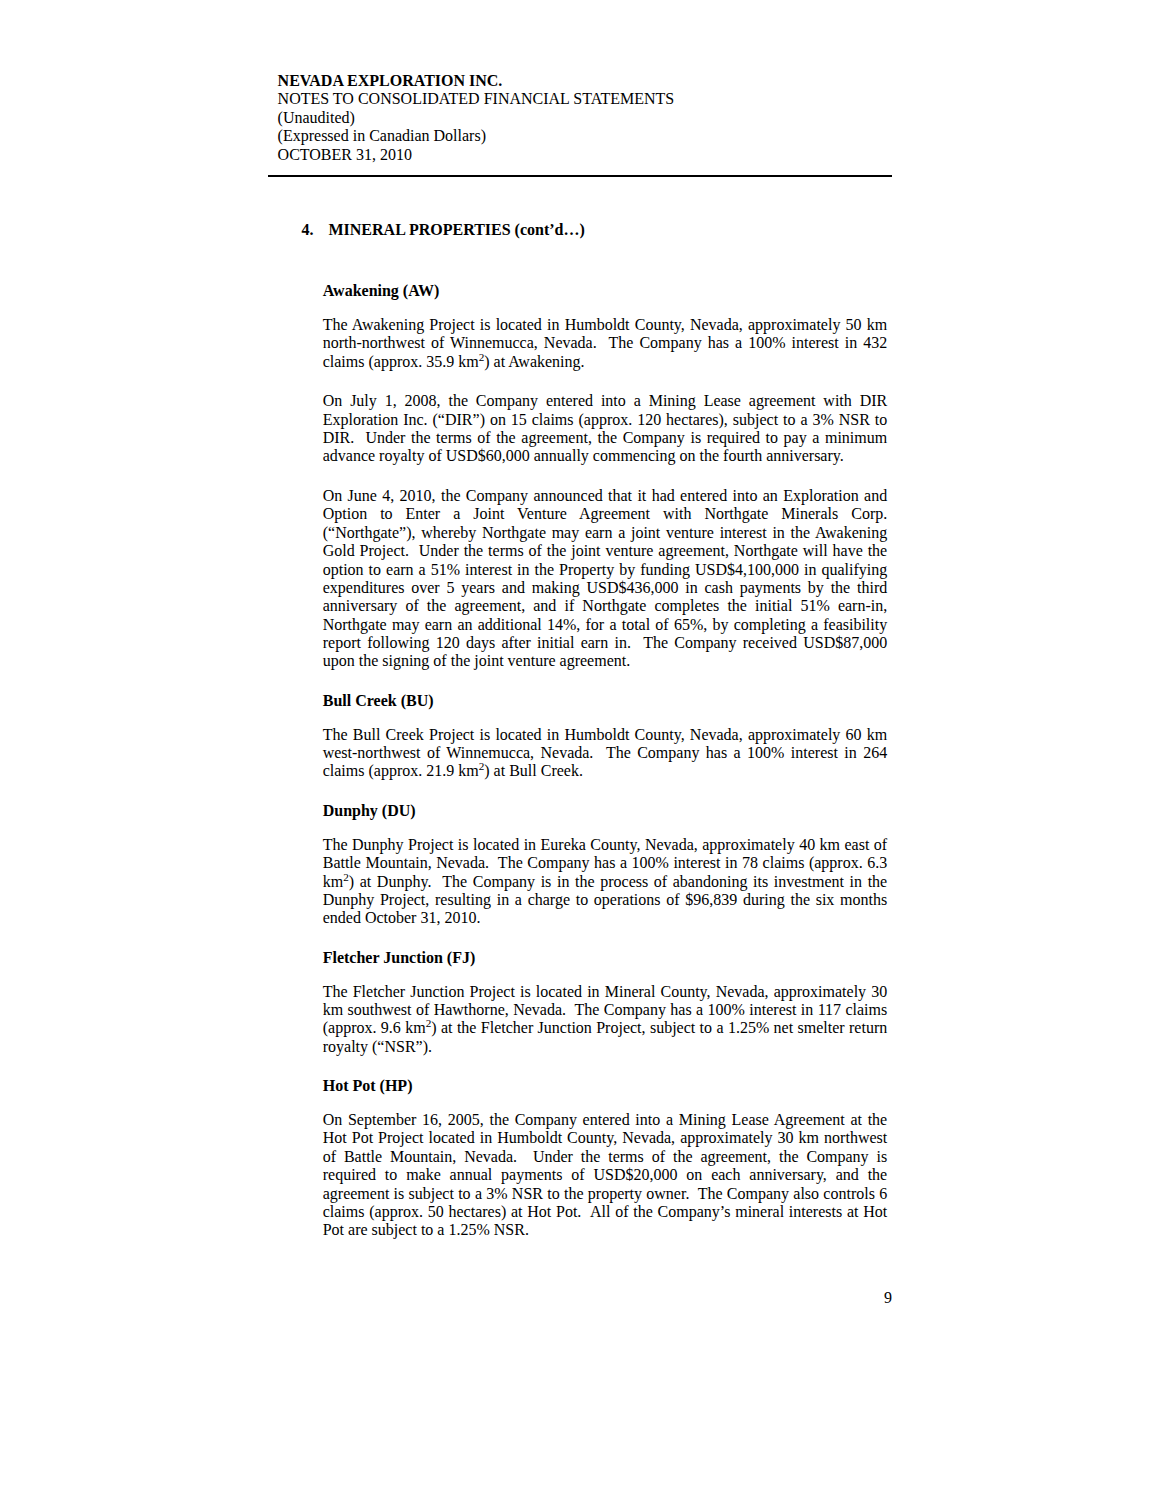Nevada Exploration Inc.
Notes to Consolidated Financial Statements
(Unaudited)
(Expressed in Canadian Dollars)
October 31, 2010
4. MINERAL PROPERTIES (cont’d…)
Awakening (AW)
The Awakening Project is located in Humboldt County, Nevada, approximately 50 km north-northwest of Winnemucca, Nevada. The Company has a 100% interest in 432 claims (approx. 35.9 km2) at Awakening.
On July 1, 2008, the Company entered into a Mining Lease agreement with DIR Exploration Inc. (“DIR”) on 15 claims (approx. 120 hectares), subject to a 3% NSR to DIR. Under the terms of the agreement, the Company is required to pay a minimum advance royalty of USD$60,000 annually commencing on the fourth anniversary.
On June 4, 2010, the Company announced that it had entered into an Exploration and Option to Enter a Joint Venture Agreement with Northgate Minerals Corp. (“Northgate”), whereby Northgate may earn a joint venture interest in the Awakening Gold Project. Under the terms of the joint venture agreement, Northgate will have the option to earn a 51% interest in the Property by funding USD$4,100,000 in qualifying expenditures over 5 years and making USD$436,000 in cash payments by the third anniversary of the agreement, and if Northgate completes the initial 51% earn-in, Northgate may earn an additional 14%, for a total of 65%, by completing a feasibility report following 120 days after initial earn in. The Company received USD$87,000 upon the signing of the joint venture agreement.
Bull Creek (BU)
The Bull Creek Project is located in Humboldt County, Nevada, approximately 60 km west-northwest of Winnemucca, Nevada. The Company has a 100% interest in 264 claims (approx. 21.9 km2) at Bull Creek.
Dunphy (DU)
The Dunphy Project is located in Eureka County, Nevada, approximately 40 km east of Battle Mountain, Nevada. The Company has a 100% interest in 78 claims (approx. 6.3 km2) at Dunphy. The Company is in the process of abandoning its investment in the Dunphy Project, resulting in a charge to operations of $96,839 during the six months ended October 31, 2010.
Fletcher Junction (FJ)
The Fletcher Junction Project is located in Mineral County, Nevada, approximately 30 km southwest of Hawthorne, Nevada. The Company has a 100% interest in 117 claims (approx. 9.6 km2) at the Fletcher Junction Project, subject to a 1.25% net smelter return royalty (“NSR”).
Hot Pot (HP)
On September 16, 2005, the Company entered into a Mining Lease Agreement at the Hot Pot Project located in Humboldt County, Nevada, approximately 30 km northwest of Battle Mountain, Nevada. Under the terms of the agreement, the Company is required to make annual payments of USD$20,000 on each anniversary, and the agreement is subject to a 3% NSR to the property owner. The Company also controls 6 claims (approx. 50 hectares) at Hot Pot. All of the Company’s mineral interests at Hot Pot are subject to a 1.25% NSR.
9